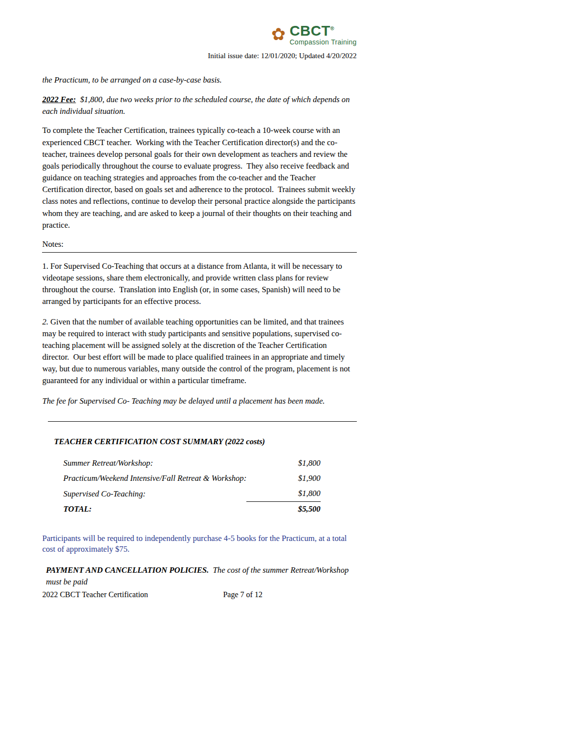✿
CBCT®
Compassion Training
Initial issue date: 12/01/2020; Updated 4/20/2022
the Practicum, to be arranged on a case-by-case basis.
2022 Fee: $1,800, due two weeks prior to the scheduled course, the date of which depends on each individual situation.
To complete the Teacher Certification, trainees typically co-teach a 10-week course with an experienced CBCT teacher. Working with the Teacher Certification director(s) and the co-teacher, trainees develop personal goals for their own development as teachers and review the goals periodically throughout the course to evaluate progress. They also receive feedback and guidance on teaching strategies and approaches from the co-teacher and the Teacher Certification director, based on goals set and adherence to the protocol. Trainees submit weekly class notes and reflections, continue to develop their personal practice alongside the participants whom they are teaching, and are asked to keep a journal of their thoughts on their teaching and practice.
Notes:
1. For Supervised Co-Teaching that occurs at a distance from Atlanta, it will be necessary to videotape sessions, share them electronically, and provide written class plans for review throughout the course. Translation into English (or, in some cases, Spanish) will need to be arranged by participants for an effective process.
2. Given that the number of available teaching opportunities can be limited, and that trainees may be required to interact with study participants and sensitive populations, supervised co- teaching placement will be assigned solely at the discretion of the Teacher Certification director. Our best effort will be made to place qualified trainees in an appropriate and timely way, but due to numerous variables, many outside the control of the program, placement is not guaranteed for any individual or within a particular timeframe.
The fee for Supervised Co- Teaching may be delayed until a placement has been made.
TEACHER CERTIFICATION COST SUMMARY (2022 costs)
| Summer Retreat/Workshop: | $1,800 |
| Practicum/Weekend Intensive/Fall Retreat & Workshop: | $1,900 |
| Supervised Co-Teaching: | $1,800 |
| TOTAL: | $5,500 |
Participants will be required to independently purchase 4-5 books for the Practicum, at a total cost of approximately $75.
PAYMENT AND CANCELLATION POLICIES. The cost of the summer Retreat/Workshop must be paid
2022 CBCT Teacher Certification Page 7 of 12